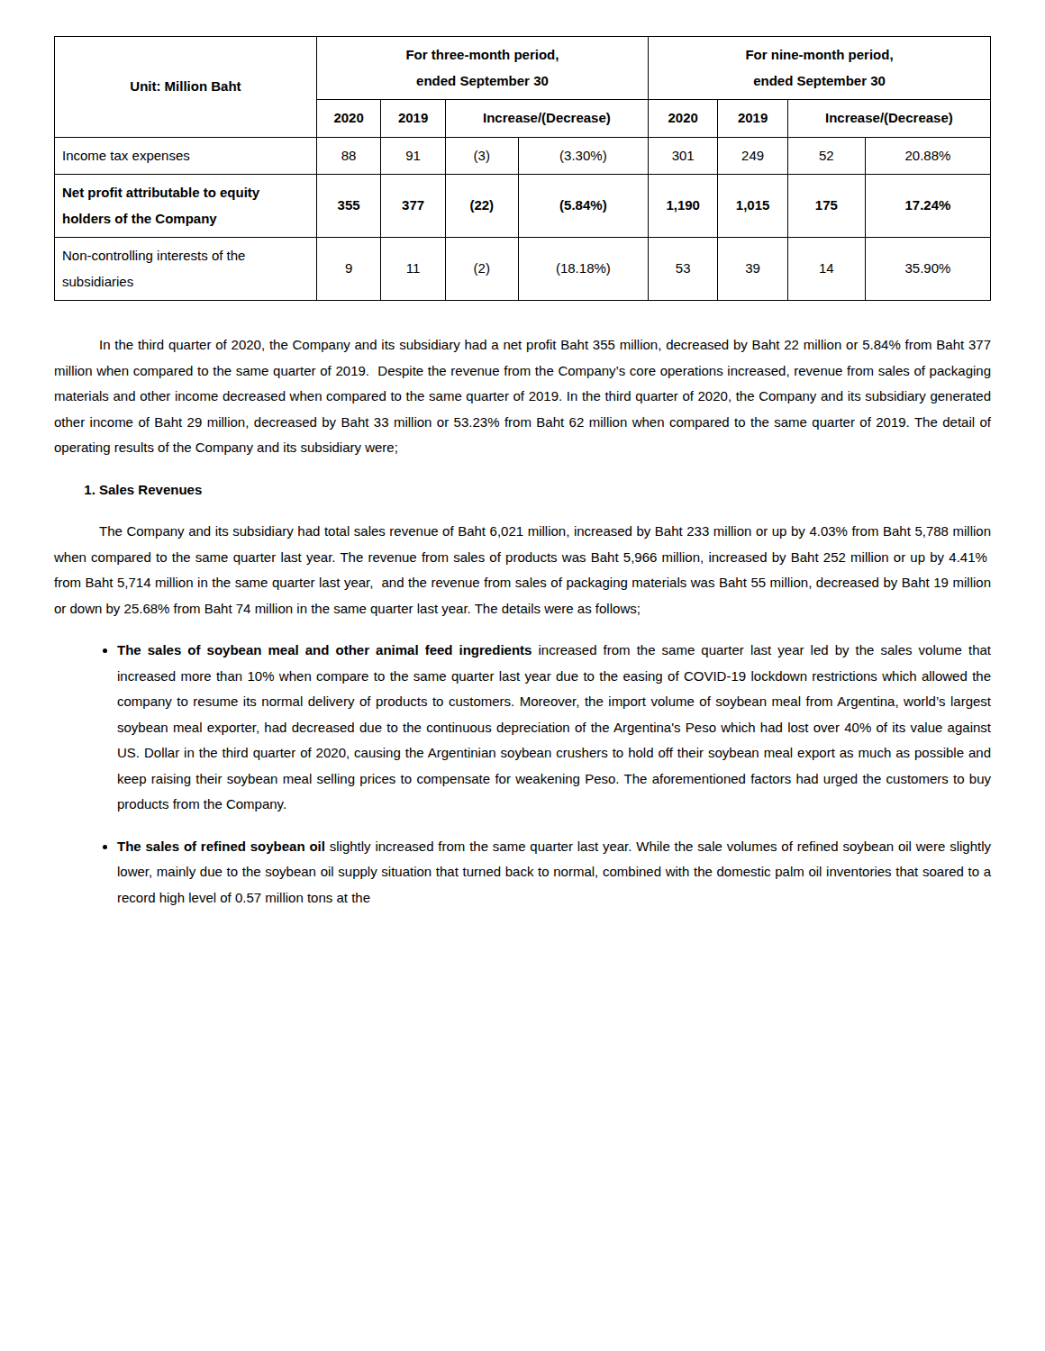| Unit: Million Baht | For three-month period, ended September 30 | For nine-month period, ended September 30 |
| --- | --- | --- |
| 2020 | 2019 | Increase/(Decrease) | 2020 | 2019 | Increase/(Decrease) |
| Income tax expenses | 88 | 91 | (3) | (3.30%) | 301 | 249 | 52 | 20.88% |
| Net profit attributable to equity holders of the Company | 355 | 377 | (22) | (5.84%) | 1,190 | 1,015 | 175 | 17.24% |
| Non-controlling interests of the subsidiaries | 9 | 11 | (2) | (18.18%) | 53 | 39 | 14 | 35.90% |
In the third quarter of 2020, the Company and its subsidiary had a net profit Baht 355 million, decreased by Baht 22 million or 5.84% from Baht 377 million when compared to the same quarter of 2019. Despite the revenue from the Company’s core operations increased, revenue from sales of packaging materials and other income decreased when compared to the same quarter of 2019. In the third quarter of 2020, the Company and its subsidiary generated other income of Baht 29 million, decreased by Baht 33 million or 53.23% from Baht 62 million when compared to the same quarter of 2019. The detail of operating results of the Company and its subsidiary were;
Sales Revenues
The Company and its subsidiary had total sales revenue of Baht 6,021 million, increased by Baht 233 million or up by 4.03% from Baht 5,788 million when compared to the same quarter last year. The revenue from sales of products was Baht 5,966 million, increased by Baht 252 million or up by 4.41% from Baht 5,714 million in the same quarter last year, and the revenue from sales of packaging materials was Baht 55 million, decreased by Baht 19 million or down by 25.68% from Baht 74 million in the same quarter last year. The details were as follows;
The sales of soybean meal and other animal feed ingredients increased from the same quarter last year led by the sales volume that increased more than 10% when compare to the same quarter last year due to the easing of COVID-19 lockdown restrictions which allowed the company to resume its normal delivery of products to customers. Moreover, the import volume of soybean meal from Argentina, world’s largest soybean meal exporter, had decreased due to the continuous depreciation of the Argentina's Peso which had lost over 40% of its value against US. Dollar in the third quarter of 2020, causing the Argentinian soybean crushers to hold off their soybean meal export as much as possible and keep raising their soybean meal selling prices to compensate for weakening Peso. The aforementioned factors had urged the customers to buy products from the Company.
The sales of refined soybean oil slightly increased from the same quarter last year. While the sale volumes of refined soybean oil were slightly lower, mainly due to the soybean oil supply situation that turned back to normal, combined with the domestic palm oil inventories that soared to a record high level of 0.57 million tons at the